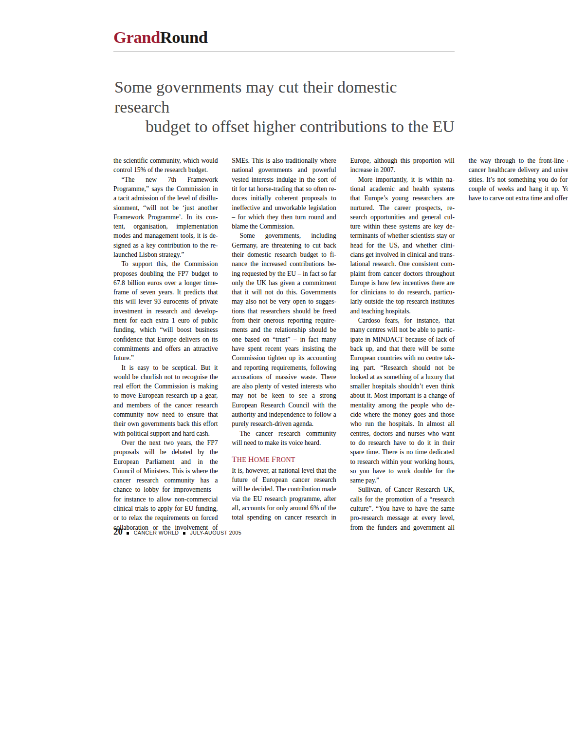Grand Round
Some governments may cut their domestic research budget to offset higher contributions to the EU
the scientific community, which would control 15% of the research budget.
“The new 7th Framework Programme,” says the Commission in a tacit admission of the level of disillusionment, “will not be ‘just another Framework Programme’. In its content, organisation, implementation modes and management tools, it is designed as a key contribution to the re-launched Lisbon strategy.”
To support this, the Commission proposes doubling the FP7 budget to 67.8 billion euros over a longer timeframe of seven years. It predicts that this will lever 93 eurocents of private investment in research and development for each extra 1 euro of public funding, which “will boost business confidence that Europe delivers on its commitments and offers an attractive future.”
It is easy to be sceptical. But it would be churlish not to recognise the real effort the Commission is making to move European research up a gear, and members of the cancer research community now need to ensure that their own governments back this effort with political support and hard cash.
Over the next two years, the FP7 proposals will be debated by the European Parliament and in the Council of Ministers. This is where the cancer research community has a chance to lobby for improvements – for instance to allow non-commercial clinical trials to apply for EU funding, or to relax the requirements on forced collaboration or the involvement of SMEs. This is also traditionally where national governments and powerful vested interests indulge in the sort of tit for tat horse-trading that so often reduces initially coherent proposals to ineffective and unworkable legislation – for which they then turn round and blame the Commission.
Some governments, including Germany, are threatening to cut back their domestic research budget to finance the increased contributions being requested by the EU – in fact so far only the UK has given a commitment that it will not do this. Governments may also not be very open to suggestions that researchers should be freed from their onerous reporting requirements and the relationship should be one based on “trust” – in fact many have spent recent years insisting the Commission tighten up its accounting and reporting requirements, following accusations of massive waste. There are also plenty of vested interests who may not be keen to see a strong European Research Council with the authority and independence to follow a purely research-driven agenda.
The cancer research community will need to make its voice heard.
The home front
It is, however, at national level that the future of European cancer research will be decided. The contribution made via the EU research programme, after all, accounts for only around 6% of the total spending on cancer research in Europe, although this proportion will increase in 2007.
More importantly, it is within national academic and health systems that Europe’s young researchers are nurtured. The career prospects, research opportunities and general culture within these systems are key determinants of whether scientists stay or head for the US, and whether clinicians get involved in clinical and translational research. One consistent complaint from cancer doctors throughout Europe is how few incentives there are for clinicians to do research, particularly outside the top research institutes and teaching hospitals.
Cardoso fears, for instance, that many centres will not be able to participate in MINDACT because of lack of back up, and that there will be some European countries with no centre taking part. “Research should not be looked at as something of a luxury that smaller hospitals shouldn’t even think about it. Most important is a change of mentality among the people who decide where the money goes and those who run the hospitals. In almost all centres, doctors and nurses who want to do research have to do it in their spare time. There is no time dedicated to research within your working hours, so you have to work double for the same pay.”
Sullivan, of Cancer Research UK, calls for the promotion of a “research culture”. “You have to have the same pro-research message at every level, from the funders and government all the way through to the front-line of cancer healthcare delivery and universities. It’s not something you do for a couple of weeks and hang it up. You have to carve out extra time and offer
20 Cancer World July-August 2005